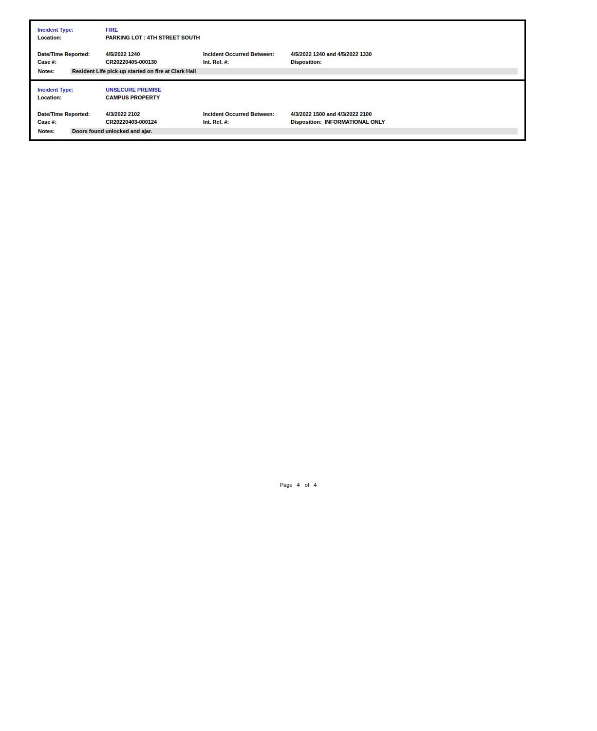| Incident Type: | FIRE |
| Location: | PARKING LOT : 4TH STREET SOUTH |
| Date/Time Reported: | 4/5/2022 1240 | Incident Occurred Between: | 4/5/2022 1240 and 4/5/2022 1330 |
| Case #: | CR20220405-000130 | Int. Ref. #: | Disposition: |
| Notes: | Resident Life pick-up started on fire at Clark Hall |
| Incident Type: | UNSECURE PREMISE |
| Location: | CAMPUS PROPERTY |
| Date/Time Reported: | 4/3/2022 2102 | Incident Occurred Between: | 4/3/2022 1500 and 4/3/2022 2100 |
| Case #: | CR20220403-000124 | Int. Ref. #: | Disposition: INFORMATIONAL ONLY |
| Notes: | Doors found unlocked and ajar. |
Page 4 of 4